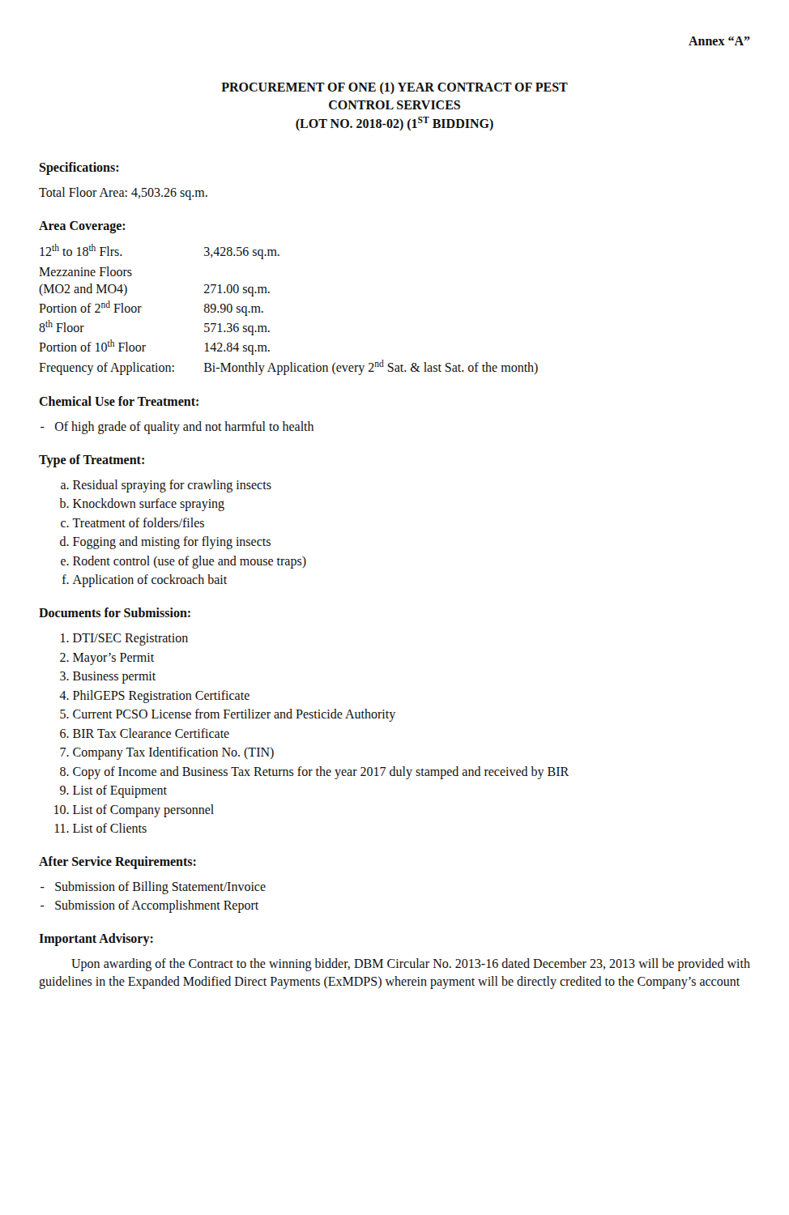Annex “A”
Procurement of One (1) Year Contract of Pest
Control Services
(Lot No. 2018-02) (1st Bidding)
Specifications:
Total Floor Area: 4,503.26 sq.m.
Area Coverage:
| 12 th to 18 th Flrs. | 3,428.56 sq.m. |
| Mezzanine Floors (MO2 and MO4) | 271.00 sq.m. |
| Portion of 2 nd Floor | 89.90 sq.m. |
| 8 th Floor | 571.36 sq.m. |
| Portion of 10 th Floor | 142.84 sq.m. |
| Frequency of Application: | Bi-Monthly Application (every 2 nd Sat. & last Sat. of the month) |
Chemical Use for Treatment:
Of high grade of quality and not harmful to health
Type of Treatment:
Residual spraying for crawling insects
Knockdown surface spraying
Treatment of folders/files
Fogging and misting for flying insects
Rodent control (use of glue and mouse traps)
Application of cockroach bait
Documents for Submission:
DTI/SEC Registration
Mayor’s Permit
Business permit
PhilGEPS Registration Certificate
Current PCSO License from Fertilizer and Pesticide Authority
BIR Tax Clearance Certificate
Company Tax Identification No. (TIN)
Copy of Income and Business Tax Returns for the year 2017 duly stamped and received by BIR
List of Equipment
List of Company personnel
List of Clients
After Service Requirements:
Submission of Billing Statement/Invoice
Submission of Accomplishment Report
Important Advisory:
Upon awarding of the Contract to the winning bidder, DBM Circular No. 2013-16 dated December 23, 2013 will be provided with guidelines in the Expanded Modified Direct Payments (ExMDPS) wherein payment will be directly credited to the Company’s account